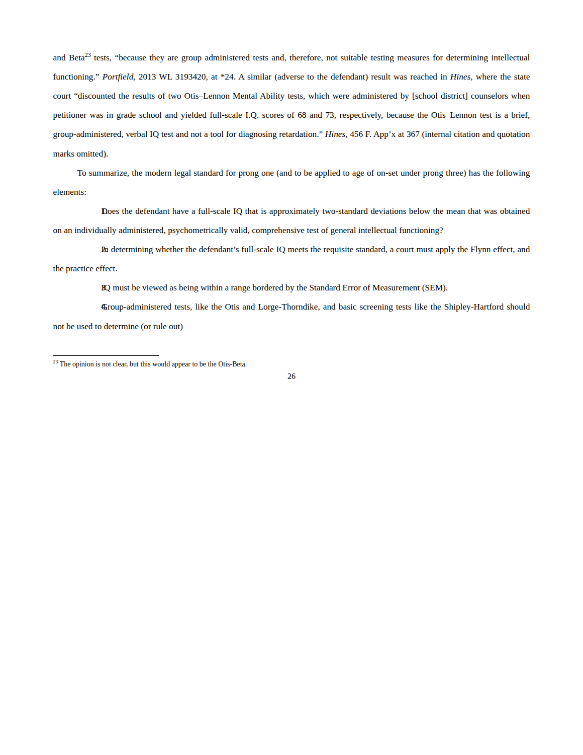and Beta23 tests, “because they are group administered tests and, therefore, not suitable testing measures for determining intellectual functioning.” Portfield, 2013 WL 3193420, at *24. A similar (adverse to the defendant) result was reached in Hines, where the state court “discounted the results of two Otis–Lennon Mental Ability tests, which were administered by [school district] counselors when petitioner was in grade school and yielded full-scale I.Q. scores of 68 and 73, respectively, because the Otis–Lennon test is a brief, group-administered, verbal IQ test and not a tool for diagnosing retardation.” Hines, 456 F. App’x at 367 (internal citation and quotation marks omitted).
To summarize, the modern legal standard for prong one (and to be applied to age of on-set under prong three) has the following elements:
1. Does the defendant have a full-scale IQ that is approximately two-standard deviations below the mean that was obtained on an individually administered, psychometrically valid, comprehensive test of general intellectual functioning?
2. In determining whether the defendant’s full-scale IQ meets the requisite standard, a court must apply the Flynn effect, and the practice effect.
3. IQ must be viewed as being within a range bordered by the Standard Error of Measurement (SEM).
4. Group-administered tests, like the Otis and Lorge-Thorndike, and basic screening tests like the Shipley-Hartford should not be used to determine (or rule out)
23 The opinion is not clear, but this would appear to be the Otis-Beta.
26